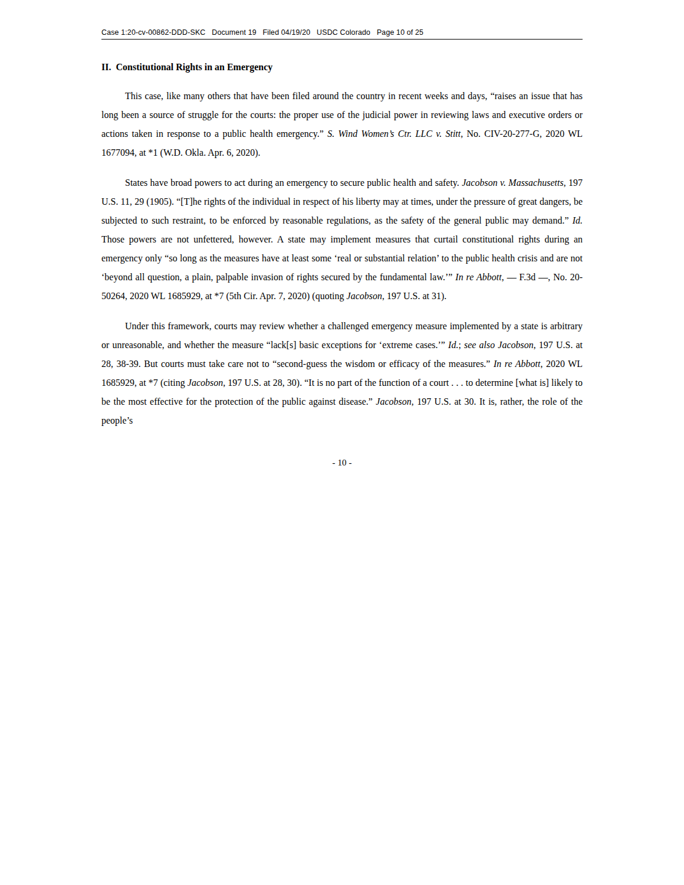Case 1:20-cv-00862-DDD-SKC Document 19 Filed 04/19/20 USDC Colorado Page 10 of 25
II. Constitutional Rights in an Emergency
This case, like many others that have been filed around the country in recent weeks and days, “raises an issue that has long been a source of struggle for the courts: the proper use of the judicial power in reviewing laws and executive orders or actions taken in response to a public health emergency.” S. Wind Women’s Ctr. LLC v. Stitt, No. CIV-20-277-G, 2020 WL 1677094, at *1 (W.D. Okla. Apr. 6, 2020).
States have broad powers to act during an emergency to secure public health and safety. Jacobson v. Massachusetts, 197 U.S. 11, 29 (1905). “[T]he rights of the individual in respect of his liberty may at times, under the pressure of great dangers, be subjected to such restraint, to be enforced by reasonable regulations, as the safety of the general public may demand.” Id. Those powers are not unfettered, however. A state may implement measures that curtail constitutional rights during an emergency only “so long as the measures have at least some ‘real or substantial relation’ to the public health crisis and are not ‘beyond all question, a plain, palpable invasion of rights secured by the fundamental law.’” In re Abbott, — F.3d —, No. 20-50264, 2020 WL 1685929, at *7 (5th Cir. Apr. 7, 2020) (quoting Jacobson, 197 U.S. at 31).
Under this framework, courts may review whether a challenged emergency measure implemented by a state is arbitrary or unreasonable, and whether the measure “lack[s] basic exceptions for ‘extreme cases.’” Id.; see also Jacobson, 197 U.S. at 28, 38-39. But courts must take care not to “second-guess the wisdom or efficacy of the measures.” In re Abbott, 2020 WL 1685929, at *7 (citing Jacobson, 197 U.S. at 28, 30). “It is no part of the function of a court . . . to determine [what is] likely to be the most effective for the protection of the public against disease.” Jacobson, 197 U.S. at 30. It is, rather, the role of the people’s
- 10 -